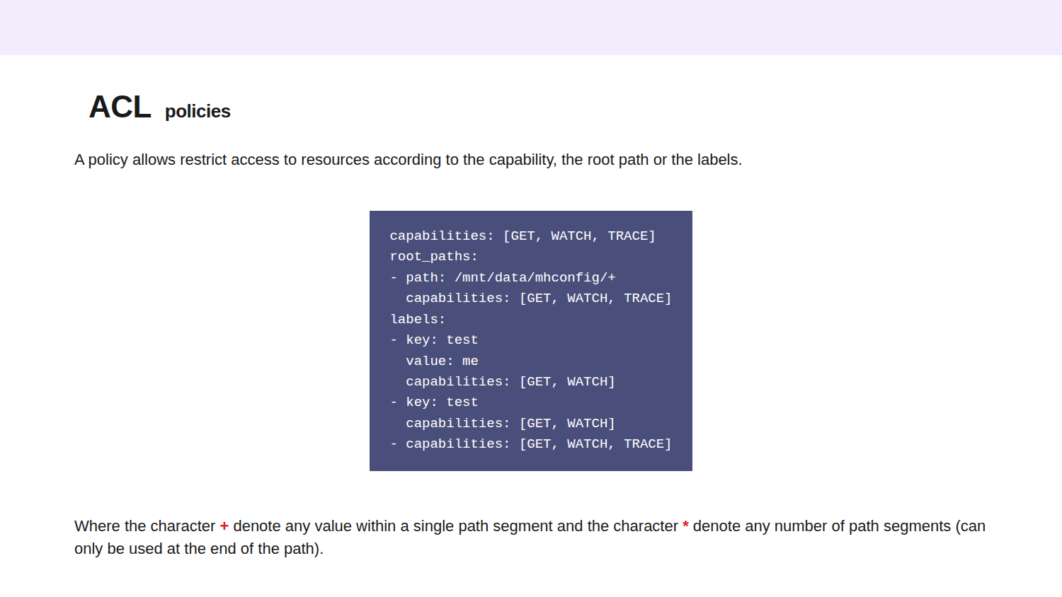ACL policies
A policy allows restrict access to resources according to the capability, the root path or the labels.
capabilities: [GET, WATCH, TRACE]
root_paths:
- path: /mnt/data/mhconfig/+
  capabilities: [GET, WATCH, TRACE]
labels:
- key: test
  value: me
  capabilities: [GET, WATCH]
- key: test
  capabilities: [GET, WATCH]
- capabilities: [GET, WATCH, TRACE]
Where the character + denote any value within a single path segment and the character * denote any number of path segments (can only be used at the end of the path).